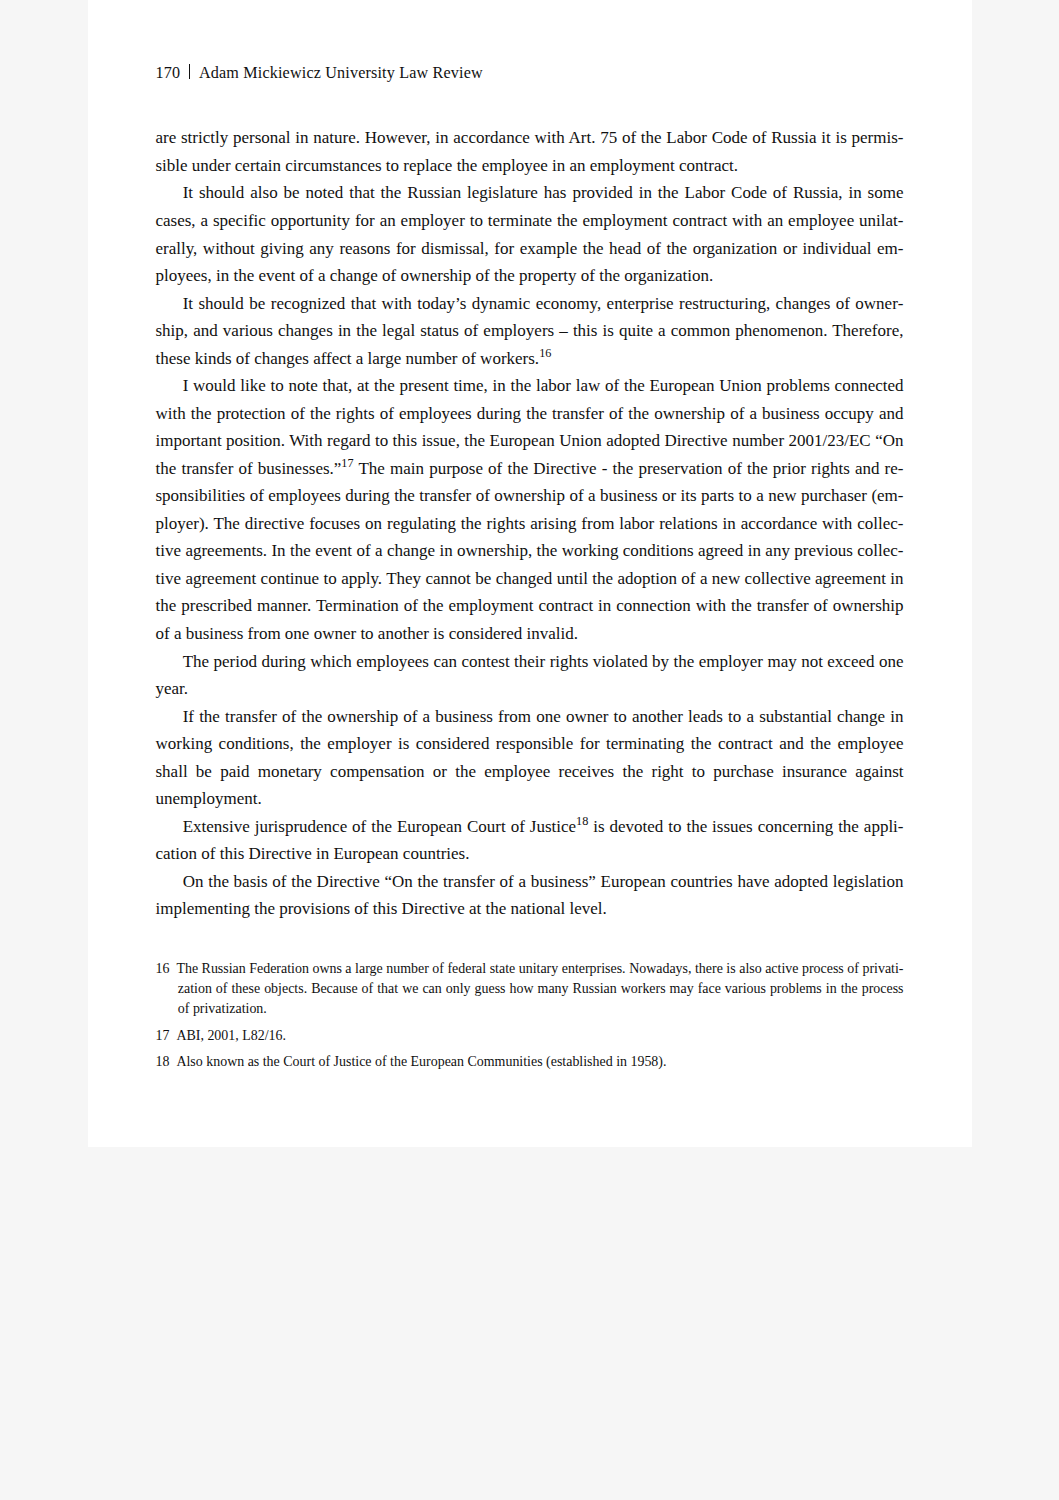170 Adam Mickiewicz University Law Review
are strictly personal in nature. However, in accordance with Art. 75 of the Labor Code of Russia it is permissible under certain circumstances to replace the employee in an employment contract.
It should also be noted that the Russian legislature has provided in the Labor Code of Russia, in some cases, a specific opportunity for an employer to terminate the employment contract with an employee unilaterally, without giving any reasons for dismissal, for example the head of the organization or individual employees, in the event of a change of ownership of the property of the organization.
It should be recognized that with today’s dynamic economy, enterprise restructuring, changes of ownership, and various changes in the legal status of employers – this is quite a common phenomenon. Therefore, these kinds of changes affect a large number of workers.16
I would like to note that, at the present time, in the labor law of the European Union problems connected with the protection of the rights of employees during the transfer of the ownership of a business occupy and important position. With regard to this issue, the European Union adopted Directive number 2001/23/EC “On the transfer of businesses.”17 The main purpose of the Directive - the preservation of the prior rights and responsibilities of employees during the transfer of ownership of a business or its parts to a new purchaser (employer). The directive focuses on regulating the rights arising from labor relations in accordance with collective agreements. In the event of a change in ownership, the working conditions agreed in any previous collective agreement continue to apply. They cannot be changed until the adoption of a new collective agreement in the prescribed manner. Termination of the employment contract in connection with the transfer of ownership of a business from one owner to another is considered invalid.
The period during which employees can contest their rights violated by the employer may not exceed one year.
If the transfer of the ownership of a business from one owner to another leads to a substantial change in working conditions, the employer is considered responsible for terminating the contract and the employee shall be paid monetary compensation or the employee receives the right to purchase insurance against unemployment.
Extensive jurisprudence of the European Court of Justice18 is devoted to the issues concerning the application of this Directive in European countries.
On the basis of the Directive “On the transfer of a business” European countries have adopted legislation implementing the provisions of this Directive at the national level.
16 The Russian Federation owns a large number of federal state unitary enterprises. Nowadays, there is also active process of privatization of these objects. Because of that we can only guess how many Russian workers may face various problems in the process of privatization.
17 ABI, 2001, L82/16.
18 Also known as the Court of Justice of the European Communities (established in 1958).